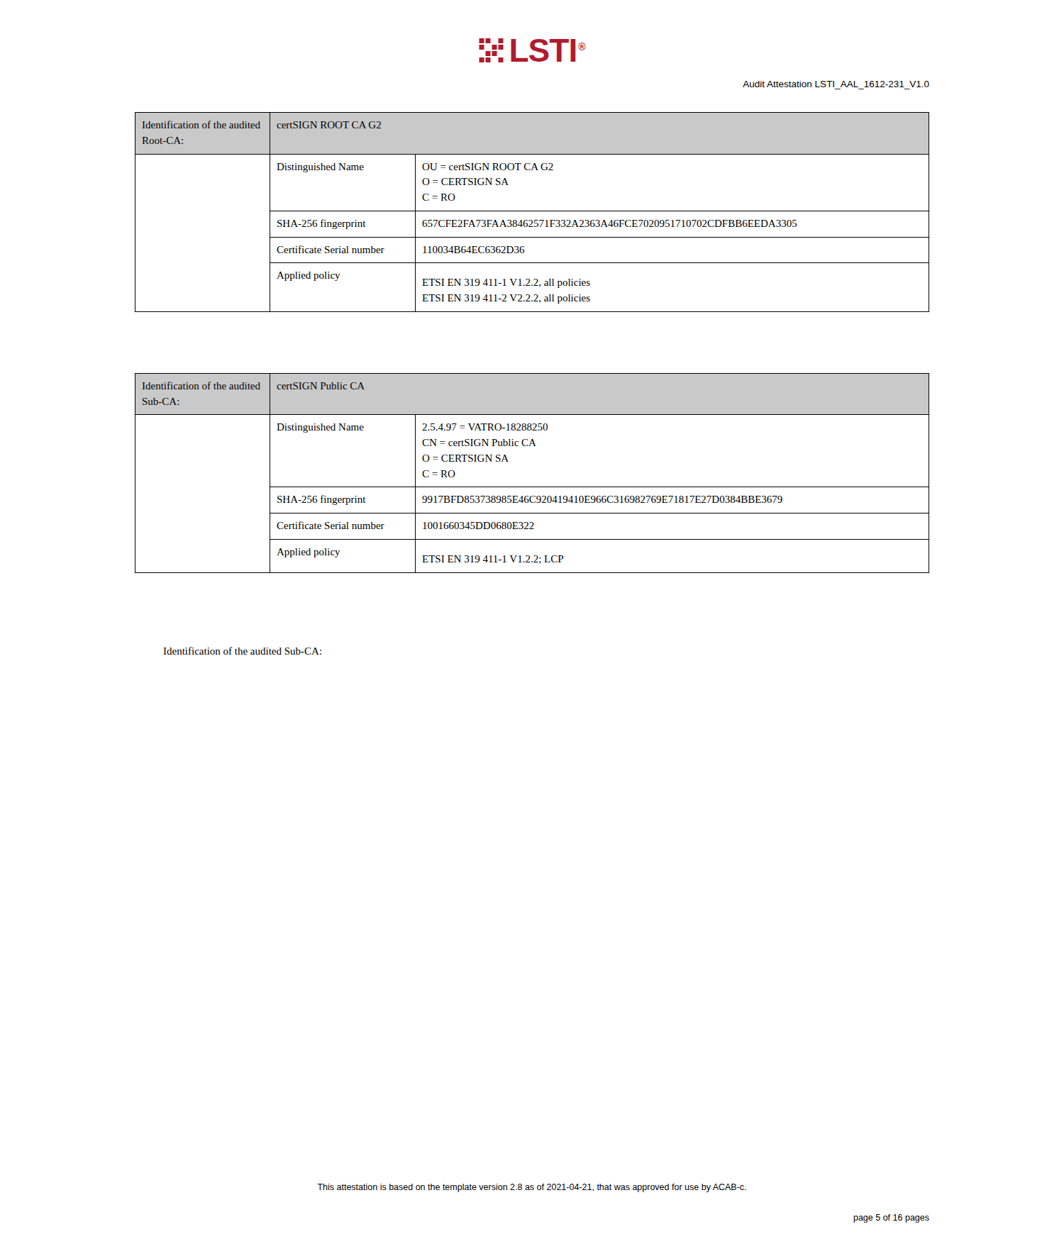LSTI®
Audit Attestation LSTI_AAL_1612-231_V1.0
| Identification of the audited Root-CA: | certSIGN ROOT CA G2 |
| | Distinguished Name | OU = certSIGN ROOT CA G2 O = CERTSIGN SA C = RO |
| SHA-256 fingerprint | 657CFE2FA73FAA38462571F332A2363A46FCE7020951710702CDFBB6EEDA3305 |
| Certificate Serial number | 110034B64EC6362D36 |
| Applied policy | ETSI EN 319 411-1 V1.2.2, all policies ETSI EN 319 411-2 V2.2.2, all policies |
| Identification of the audited Sub-CA: | certSIGN Public CA |
| | Distinguished Name | 2.5.4.97 = VATRO-18288250 CN = certSIGN Public CA O = CERTSIGN SA C = RO |
| SHA-256 fingerprint | 9917BFD853738985E46C920419410E966C316982769E71817E27D0384BBE3679 |
| Certificate Serial number | 1001660345DD0680E322 |
| Applied policy | ETSI EN 319 411-1 V1.2.2; LCP |
Identification of the audited Sub-CA:
This attestation is based on the template version 2.8 as of 2021-04-21, that was approved for use by ACAB-c.
page 5 of 16 pages